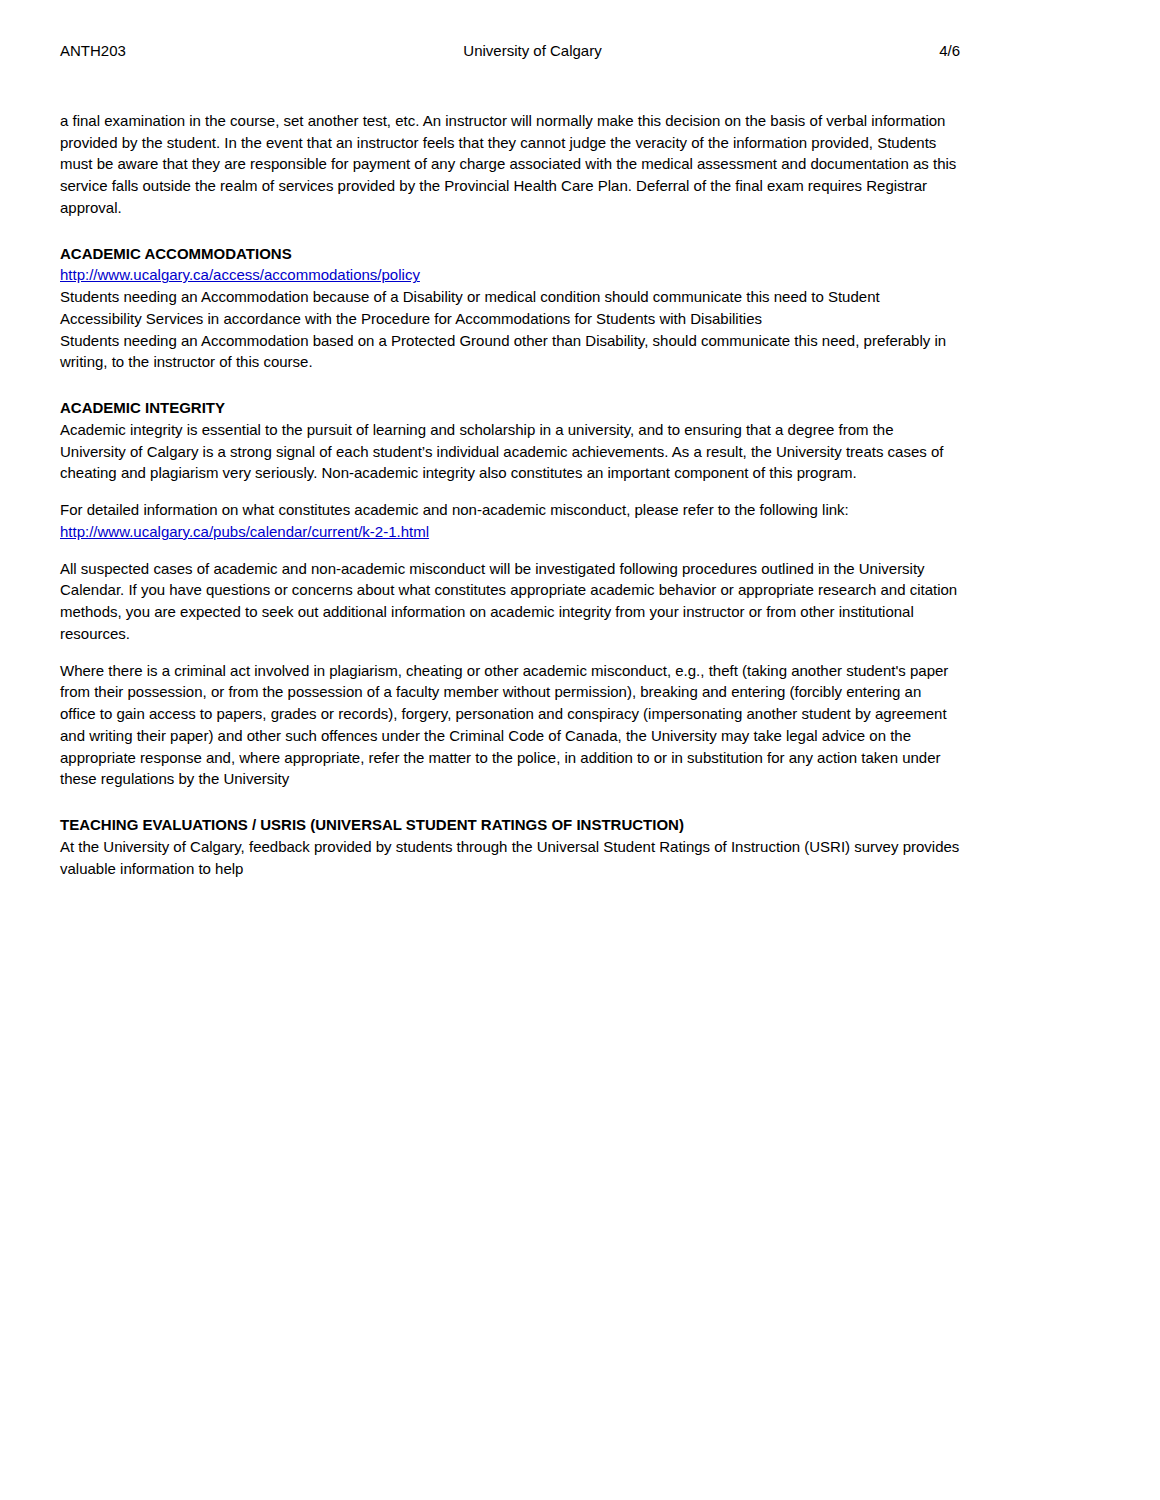ANTH203 University of Calgary 4/6
a final examination in the course, set another test, etc. An instructor will normally make this decision on the basis of verbal information provided by the student. In the event that an instructor feels that they cannot judge the veracity of the information provided, Students must be aware that they are responsible for payment of any charge associated with the medical assessment and documentation as this service falls outside the realm of services provided by the Provincial Health Care Plan. Deferral of the final exam requires Registrar approval.
Academic Accommodations
http://www.ucalgary.ca/access/accommodations/policy
Students needing an Accommodation because of a Disability or medical condition should communicate this need to Student Accessibility Services in accordance with the Procedure for Accommodations for Students with Disabilities
Students needing an Accommodation based on a Protected Ground other than Disability, should communicate this need, preferably in writing, to the instructor of this course.
Academic Integrity
Academic integrity is essential to the pursuit of learning and scholarship in a university, and to ensuring that a degree from the University of Calgary is a strong signal of each student’s individual academic achievements. As a result, the University treats cases of cheating and plagiarism very seriously. Non-academic integrity also constitutes an important component of this program.
For detailed information on what constitutes academic and non-academic misconduct, please refer to the following link:
http://www.ucalgary.ca/pubs/calendar/current/k-2-1.html
All suspected cases of academic and non-academic misconduct will be investigated following procedures outlined in the University Calendar. If you have questions or concerns about what constitutes appropriate academic behavior or appropriate research and citation methods, you are expected to seek out additional information on academic integrity from your instructor or from other institutional resources.
Where there is a criminal act involved in plagiarism, cheating or other academic misconduct, e.g., theft (taking another student's paper from their possession, or from the possession of a faculty member without permission), breaking and entering (forcibly entering an office to gain access to papers, grades or records), forgery, personation and conspiracy (impersonating another student by agreement and writing their paper) and other such offences under the Criminal Code of Canada, the University may take legal advice on the appropriate response and, where appropriate, refer the matter to the police, in addition to or in substitution for any action taken under these regulations by the University
Teaching Evaluations / USRIS (Universal Student Ratings of Instruction)
At the University of Calgary, feedback provided by students through the Universal Student Ratings of Instruction (USRI) survey provides valuable information to help